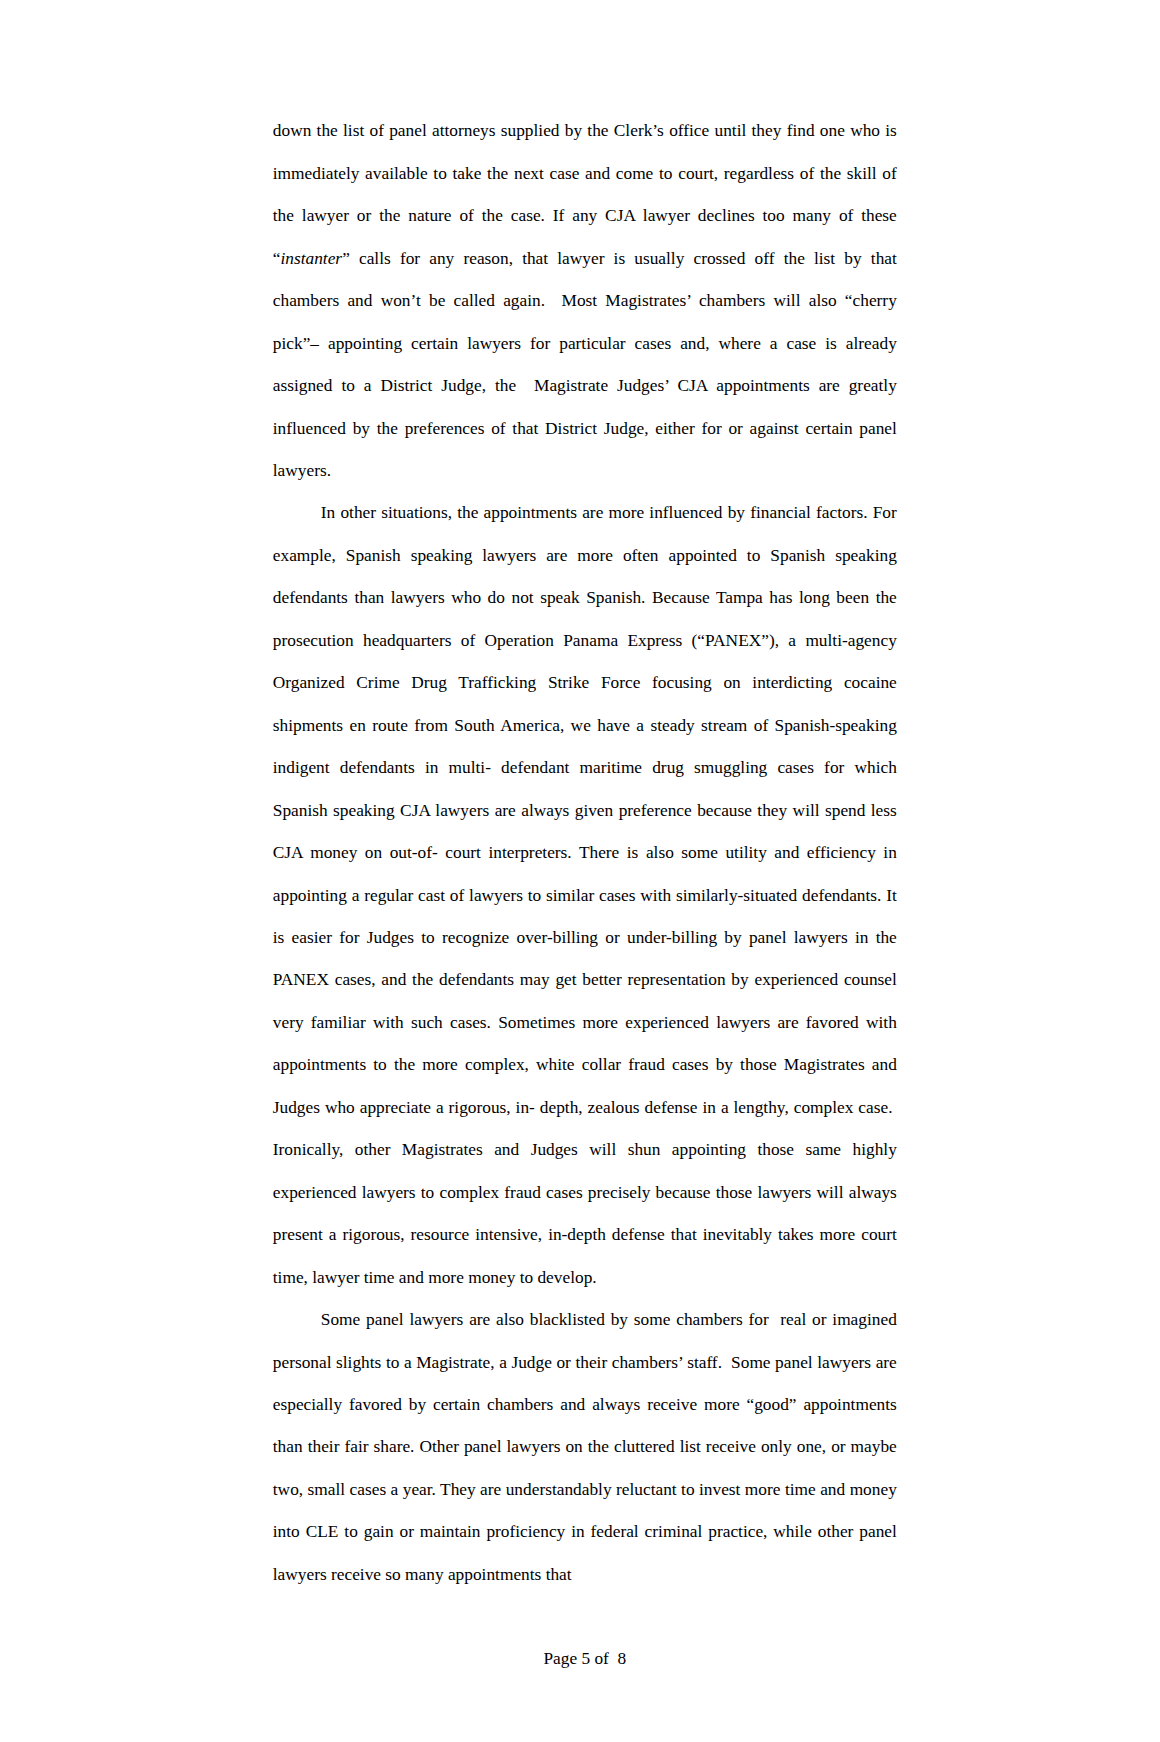down the list of panel attorneys supplied by the Clerk’s office until they find one who is immediately available to take the next case and come to court, regardless of the skill of the lawyer or the nature of the case. If any CJA lawyer declines too many of these “instanter” calls for any reason, that lawyer is usually crossed off the list by that chambers and won’t be called again. Most Magistrates’ chambers will also “cherry pick”– appointing certain lawyers for particular cases and, where a case is already assigned to a District Judge, the Magistrate Judges’ CJA appointments are greatly influenced by the preferences of that District Judge, either for or against certain panel lawyers.
In other situations, the appointments are more influenced by financial factors. For example, Spanish speaking lawyers are more often appointed to Spanish speaking defendants than lawyers who do not speak Spanish. Because Tampa has long been the prosecution headquarters of Operation Panama Express (“PANEX”), a multi-agency Organized Crime Drug Trafficking Strike Force focusing on interdicting cocaine shipments en route from South America, we have a steady stream of Spanish-speaking indigent defendants in multi- defendant maritime drug smuggling cases for which Spanish speaking CJA lawyers are always given preference because they will spend less CJA money on out-of- court interpreters. There is also some utility and efficiency in appointing a regular cast of lawyers to similar cases with similarly-situated defendants. It is easier for Judges to recognize over-billing or under-billing by panel lawyers in the PANEX cases, and the defendants may get better representation by experienced counsel very familiar with such cases. Sometimes more experienced lawyers are favored with appointments to the more complex, white collar fraud cases by those Magistrates and Judges who appreciate a rigorous, in- depth, zealous defense in a lengthy, complex case. Ironically, other Magistrates and Judges will shun appointing those same highly experienced lawyers to complex fraud cases precisely because those lawyers will always present a rigorous, resource intensive, in-depth defense that inevitably takes more court time, lawyer time and more money to develop.
Some panel lawyers are also blacklisted by some chambers for real or imagined personal slights to a Magistrate, a Judge or their chambers’ staff. Some panel lawyers are especially favored by certain chambers and always receive more “good” appointments than their fair share. Other panel lawyers on the cluttered list receive only one, or maybe two, small cases a year. They are understandably reluctant to invest more time and money into CLE to gain or maintain proficiency in federal criminal practice, while other panel lawyers receive so many appointments that
Page 5 of 8